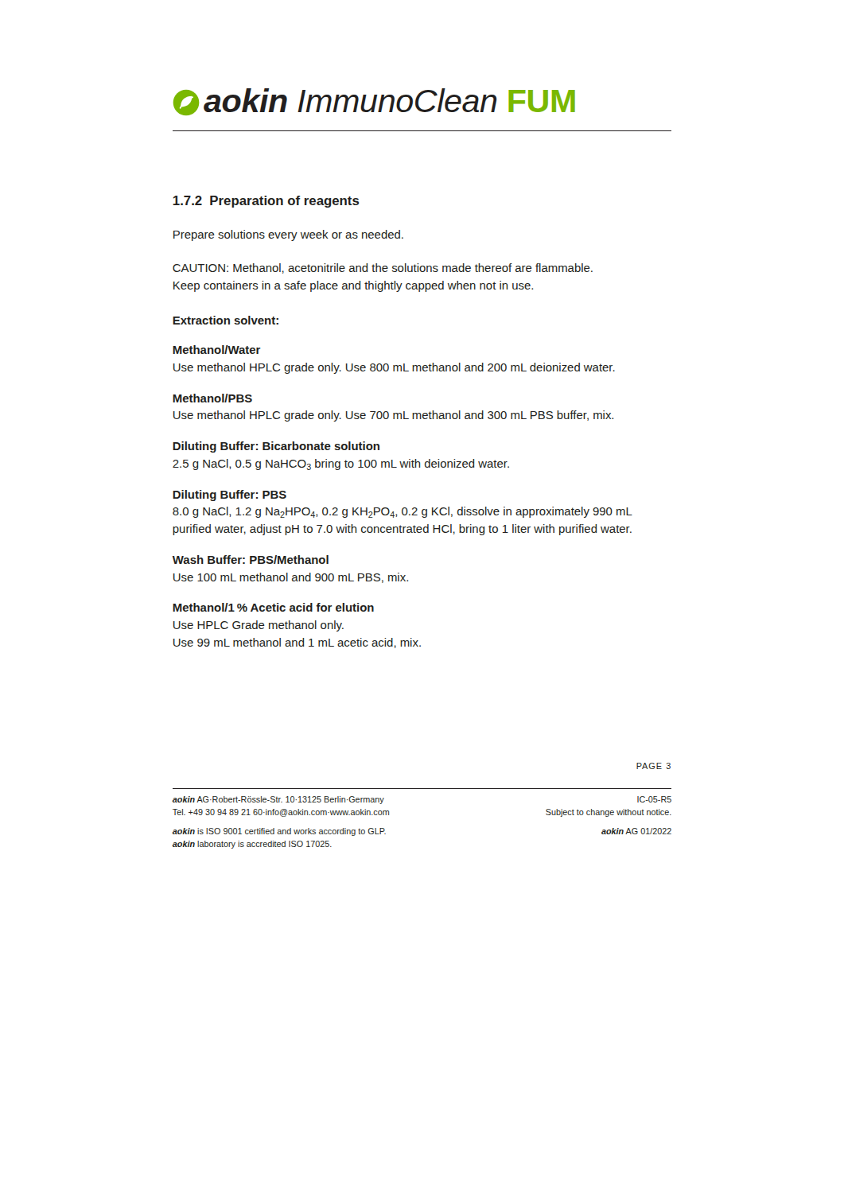aokin ImmunoClean FUM
1.7.2 Preparation of reagents
Prepare solutions every week or as needed.
CAUTION: Methanol, acetonitrile and the solutions made thereof are flammable.
Keep containers in a safe place and thightly capped when not in use.
Extraction solvent:
Methanol/Water
Use methanol HPLC grade only. Use 800 mL methanol and 200 mL deionized water.
Methanol/PBS
Use methanol HPLC grade only. Use 700 mL methanol and 300 mL PBS buffer, mix.
Diluting Buffer: Bicarbonate solution
2.5 g NaCl, 0.5 g NaHCO3 bring to 100 mL with deionized water.
Diluting Buffer: PBS
8.0 g NaCl, 1.2 g Na2HPO4, 0.2 g KH2PO4, 0.2 g KCl, dissolve in approximately 990 mL purified water, adjust pH to 7.0 with concentrated HCl, bring to 1 liter with purified water.
Wash Buffer: PBS/Methanol
Use 100 mL methanol and 900 mL PBS, mix.
Methanol/1 % Acetic acid for elution
Use HPLC Grade methanol only.
Use 99 mL methanol and 1 mL acetic acid, mix.
PAGE 3
aokin AG·Robert-Rössle-Str. 10·13125 Berlin·Germany
Tel. +49 30 94 89 21 60·info@aokin.com·www.aokin.com aokin is ISO 9001 certified and works according to GLP.
aokin laboratory is accredited ISO 17025.
IC-05-R5
Subject to change without notice. aokin AG 01/2022